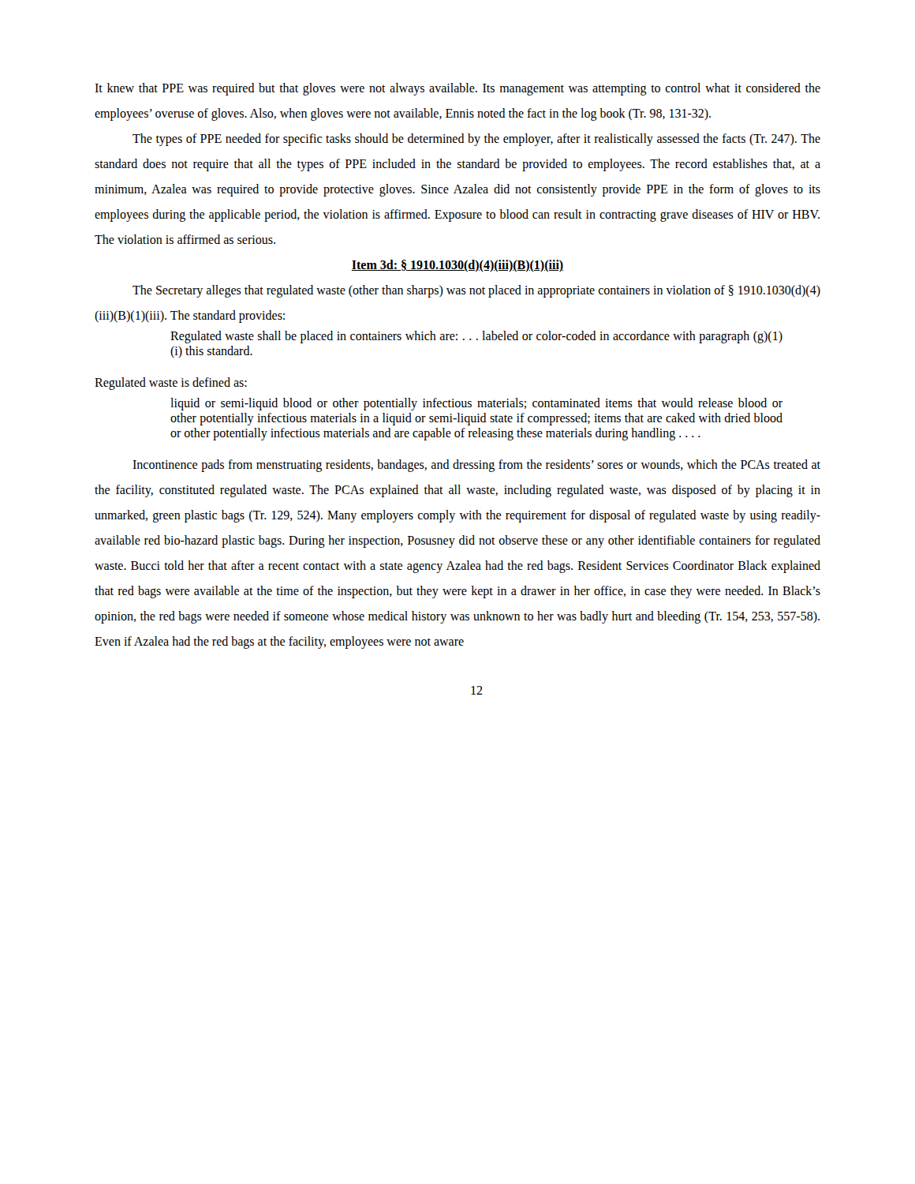It knew that PPE was required but that gloves were not always available. Its management was attempting to control what it considered the employees’ overuse of gloves. Also, when gloves were not available, Ennis noted the fact in the log book (Tr. 98, 131-32).
The types of PPE needed for specific tasks should be determined by the employer, after it realistically assessed the facts (Tr. 247). The standard does not require that all the types of PPE included in the standard be provided to employees. The record establishes that, at a minimum, Azalea was required to provide protective gloves. Since Azalea did not consistently provide PPE in the form of gloves to its employees during the applicable period, the violation is affirmed. Exposure to blood can result in contracting grave diseases of HIV or HBV. The violation is affirmed as serious.
Item 3d: § 1910.1030(d)(4)(iii)(B)(1)(iii)
The Secretary alleges that regulated waste (other than sharps) was not placed in appropriate containers in violation of § 1910.1030(d)(4)(iii)(B)(1)(iii). The standard provides:
Regulated waste shall be placed in containers which are: . . . labeled or color-coded in accordance with paragraph (g)(1)(i) this standard.
Regulated waste is defined as:
liquid or semi-liquid blood or other potentially infectious materials; contaminated items that would release blood or other potentially infectious materials in a liquid or semi-liquid state if compressed; items that are caked with dried blood or other potentially infectious materials and are capable of releasing these materials during handling . . . .
Incontinence pads from menstruating residents, bandages, and dressing from the residents’ sores or wounds, which the PCAs treated at the facility, constituted regulated waste. The PCAs explained that all waste, including regulated waste, was disposed of by placing it in unmarked, green plastic bags (Tr. 129, 524). Many employers comply with the requirement for disposal of regulated waste by using readily-available red bio-hazard plastic bags. During her inspection, Posusney did not observe these or any other identifiable containers for regulated waste. Bucci told her that after a recent contact with a state agency Azalea had the red bags. Resident Services Coordinator Black explained that red bags were available at the time of the inspection, but they were kept in a drawer in her office, in case they were needed. In Black’s opinion, the red bags were needed if someone whose medical history was unknown to her was badly hurt and bleeding (Tr. 154, 253, 557-58). Even if Azalea had the red bags at the facility, employees were not aware
12